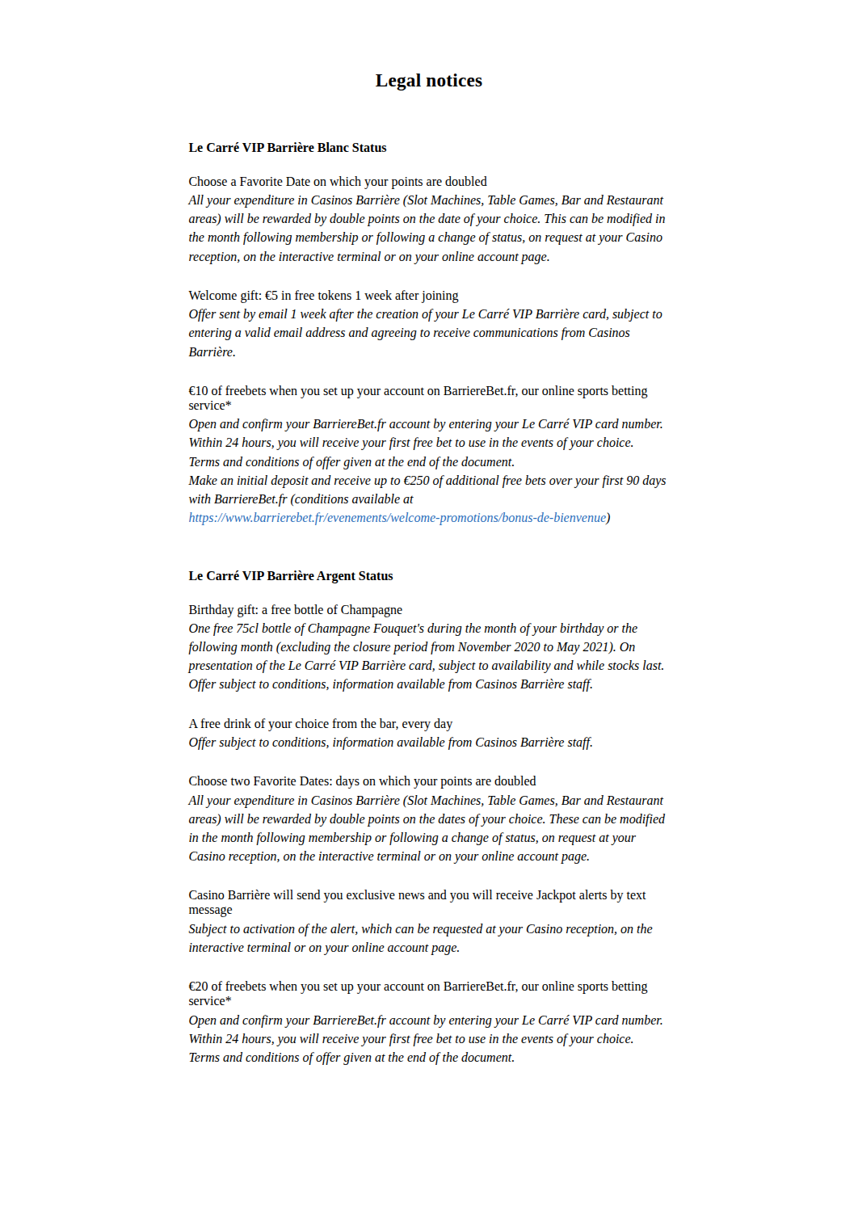Legal notices
Le Carré VIP Barrière Blanc Status
Choose a Favorite Date on which your points are doubled
All your expenditure in Casinos Barrière (Slot Machines, Table Games, Bar and Restaurant areas) will be rewarded by double points on the date of your choice. This can be modified in the month following membership or following a change of status, on request at your Casino reception, on the interactive terminal or on your online account page.
Welcome gift: €5 in free tokens 1 week after joining
Offer sent by email 1 week after the creation of your Le Carré VIP Barrière card, subject to entering a valid email address and agreeing to receive communications from Casinos Barrière.
€10 of freebets when you set up your account on BarriereBet.fr, our online sports betting service*
Open and confirm your BarriereBet.fr account by entering your Le Carré VIP card number.
Within 24 hours, you will receive your first free bet to use in the events of your choice.
Terms and conditions of offer given at the end of the document.
Make an initial deposit and receive up to €250 of additional free bets over your first 90 days with BarriereBet.fr (conditions available at
https://www.barrierebet.fr/evenements/welcome-promotions/bonus-de-bienvenue)
Le Carré VIP Barrière Argent Status
Birthday gift: a free bottle of Champagne
One free 75cl bottle of Champagne Fouquet's during the month of your birthday or the following month (excluding the closure period from November 2020 to May 2021). On presentation of the Le Carré VIP Barrière card, subject to availability and while stocks last. Offer subject to conditions, information available from Casinos Barrière staff.
A free drink of your choice from the bar, every day
Offer subject to conditions, information available from Casinos Barrière staff.
Choose two Favorite Dates: days on which your points are doubled
All your expenditure in Casinos Barrière (Slot Machines, Table Games, Bar and Restaurant areas) will be rewarded by double points on the dates of your choice. These can be modified in the month following membership or following a change of status, on request at your Casino reception, on the interactive terminal or on your online account page.
Casino Barrière will send you exclusive news and you will receive Jackpot alerts by text message
Subject to activation of the alert, which can be requested at your Casino reception, on the interactive terminal or on your online account page.
€20 of freebets when you set up your account on BarriereBet.fr, our online sports betting service*
Open and confirm your BarriereBet.fr account by entering your Le Carré VIP card number.
Within 24 hours, you will receive your first free bet to use in the events of your choice.
Terms and conditions of offer given at the end of the document.